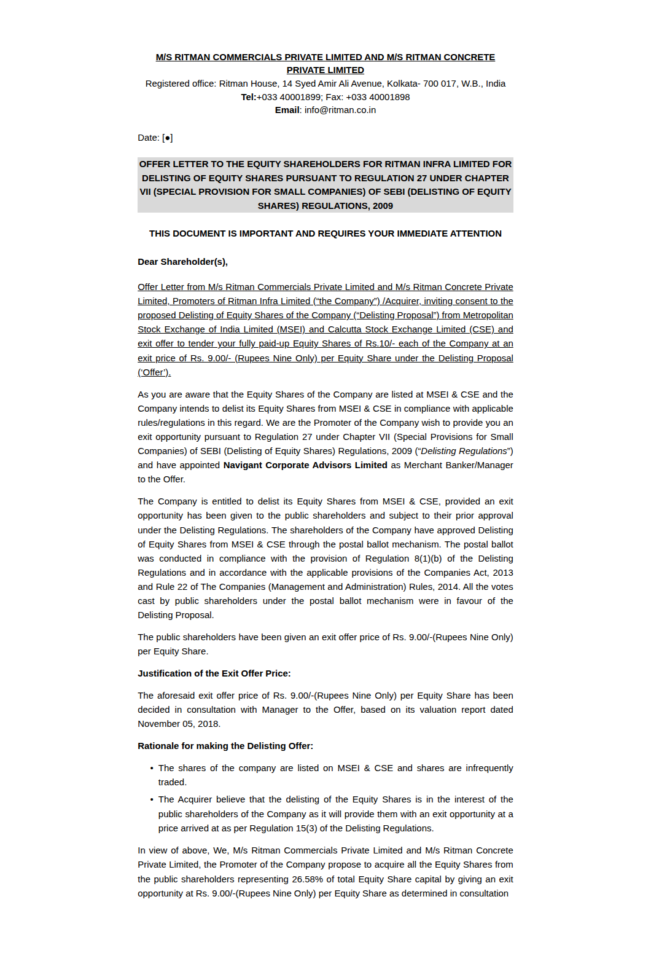M/S RITMAN COMMERCIALS PRIVATE LIMITED AND M/S RITMAN CONCRETE PRIVATE LIMITED
Registered office: Ritman House, 14 Syed Amir Ali Avenue, Kolkata- 700 017, W.B., India
Tel:+033 40001899; Fax: +033 40001898
Email: info@ritman.co.in
Date: [●]
OFFER LETTER TO THE EQUITY SHAREHOLDERS FOR RITMAN INFRA LIMITED FOR DELISTING OF EQUITY SHARES PURSUANT TO REGULATION 27 UNDER CHAPTER VII (SPECIAL PROVISION FOR SMALL COMPANIES) OF SEBI (DELISTING OF EQUITY SHARES) REGULATIONS, 2009
THIS DOCUMENT IS IMPORTANT AND REQUIRES YOUR IMMEDIATE ATTENTION
Dear Shareholder(s),
Offer Letter from M/s Ritman Commercials Private Limited and M/s Ritman Concrete Private Limited, Promoters of Ritman Infra Limited (“the Company”) /Acquirer, inviting consent to the proposed Delisting of Equity Shares of the Company (“Delisting Proposal”) from Metropolitan Stock Exchange of India Limited (MSEI) and Calcutta Stock Exchange Limited (CSE) and exit offer to tender your fully paid-up Equity Shares of Rs.10/- each of the Company at an exit price of Rs. 9.00/- (Rupees Nine Only) per Equity Share under the Delisting Proposal (‘Offer’).
As you are aware that the Equity Shares of the Company are listed at MSEI & CSE and the Company intends to delist its Equity Shares from MSEI & CSE in compliance with applicable rules/regulations in this regard. We are the Promoter of the Company wish to provide you an exit opportunity pursuant to Regulation 27 under Chapter VII (Special Provisions for Small Companies) of SEBI (Delisting of Equity Shares) Regulations, 2009 (“Delisting Regulations”) and have appointed Navigant Corporate Advisors Limited as Merchant Banker/Manager to the Offer.
The Company is entitled to delist its Equity Shares from MSEI & CSE, provided an exit opportunity has been given to the public shareholders and subject to their prior approval under the Delisting Regulations. The shareholders of the Company have approved Delisting of Equity Shares from MSEI & CSE through the postal ballot mechanism. The postal ballot was conducted in compliance with the provision of Regulation 8(1)(b) of the Delisting Regulations and in accordance with the applicable provisions of the Companies Act, 2013 and Rule 22 of The Companies (Management and Administration) Rules, 2014. All the votes cast by public shareholders under the postal ballot mechanism were in favour of the Delisting Proposal.
The public shareholders have been given an exit offer price of Rs. 9.00/-(Rupees Nine Only) per Equity Share.
Justification of the Exit Offer Price:
The aforesaid exit offer price of Rs. 9.00/-(Rupees Nine Only) per Equity Share has been decided in consultation with Manager to the Offer, based on its valuation report dated November 05, 2018.
Rationale for making the Delisting Offer:
The shares of the company are listed on MSEI & CSE and shares are infrequently traded.
The Acquirer believe that the delisting of the Equity Shares is in the interest of the public shareholders of the Company as it will provide them with an exit opportunity at a price arrived at as per Regulation 15(3) of the Delisting Regulations.
In view of above, We, M/s Ritman Commercials Private Limited and M/s Ritman Concrete Private Limited, the Promoter of the Company propose to acquire all the Equity Shares from the public shareholders representing 26.58% of total Equity Share capital by giving an exit opportunity at Rs. 9.00/-(Rupees Nine Only) per Equity Share as determined in consultation